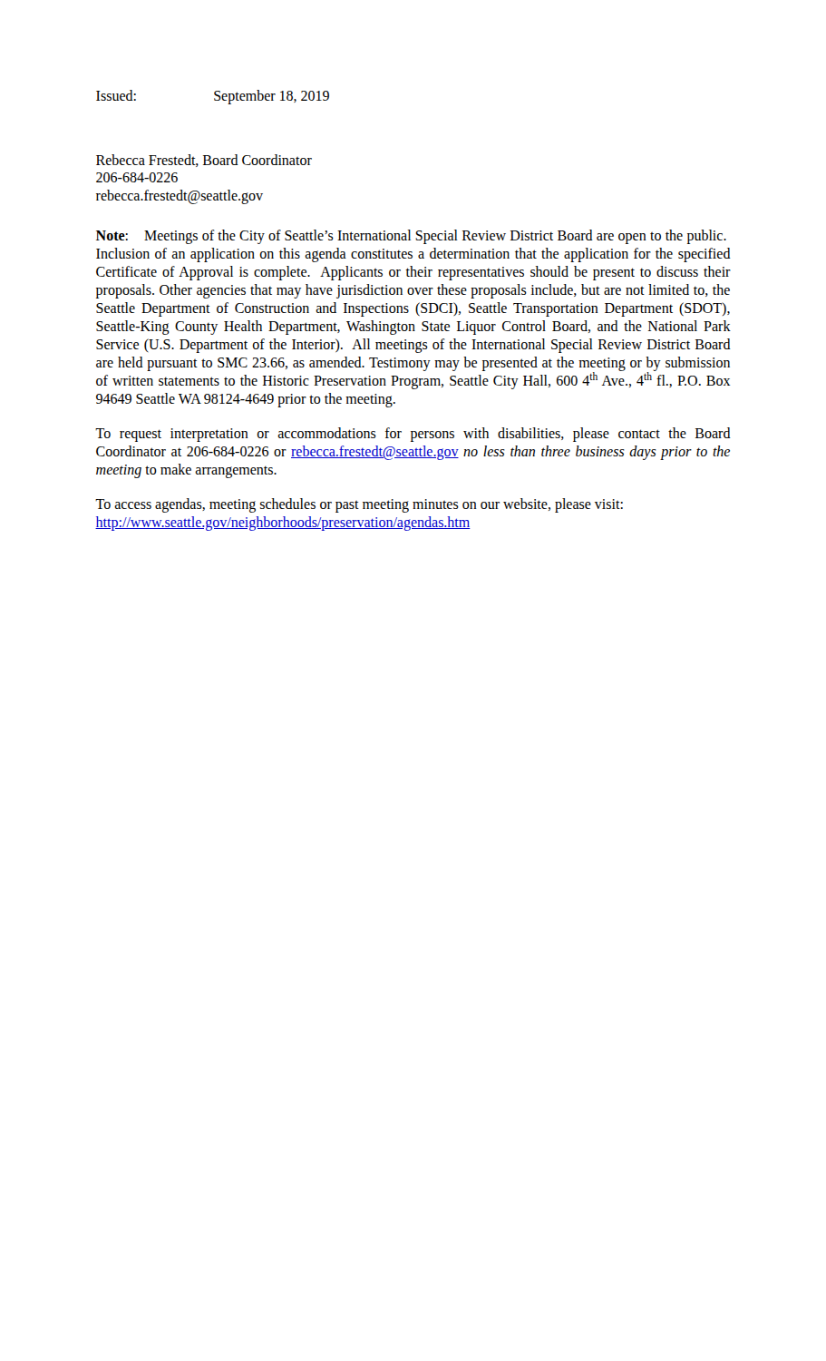Issued: September 18, 2019
Rebecca Frestedt, Board Coordinator
206-684-0226
rebecca.frestedt@seattle.gov
Note: Meetings of the City of Seattle’s International Special Review District Board are open to the public. Inclusion of an application on this agenda constitutes a determination that the application for the specified Certificate of Approval is complete. Applicants or their representatives should be present to discuss their proposals. Other agencies that may have jurisdiction over these proposals include, but are not limited to, the Seattle Department of Construction and Inspections (SDCI), Seattle Transportation Department (SDOT), Seattle-King County Health Department, Washington State Liquor Control Board, and the National Park Service (U.S. Department of the Interior). All meetings of the International Special Review District Board are held pursuant to SMC 23.66, as amended. Testimony may be presented at the meeting or by submission of written statements to the Historic Preservation Program, Seattle City Hall, 600 4th Ave., 4th fl., P.O. Box 94649 Seattle WA 98124-4649 prior to the meeting.
To request interpretation or accommodations for persons with disabilities, please contact the Board Coordinator at 206-684-0226 or rebecca.frestedt@seattle.gov no less than three business days prior to the meeting to make arrangements.
To access agendas, meeting schedules or past meeting minutes on our website, please visit:
http://www.seattle.gov/neighborhoods/preservation/agendas.htm